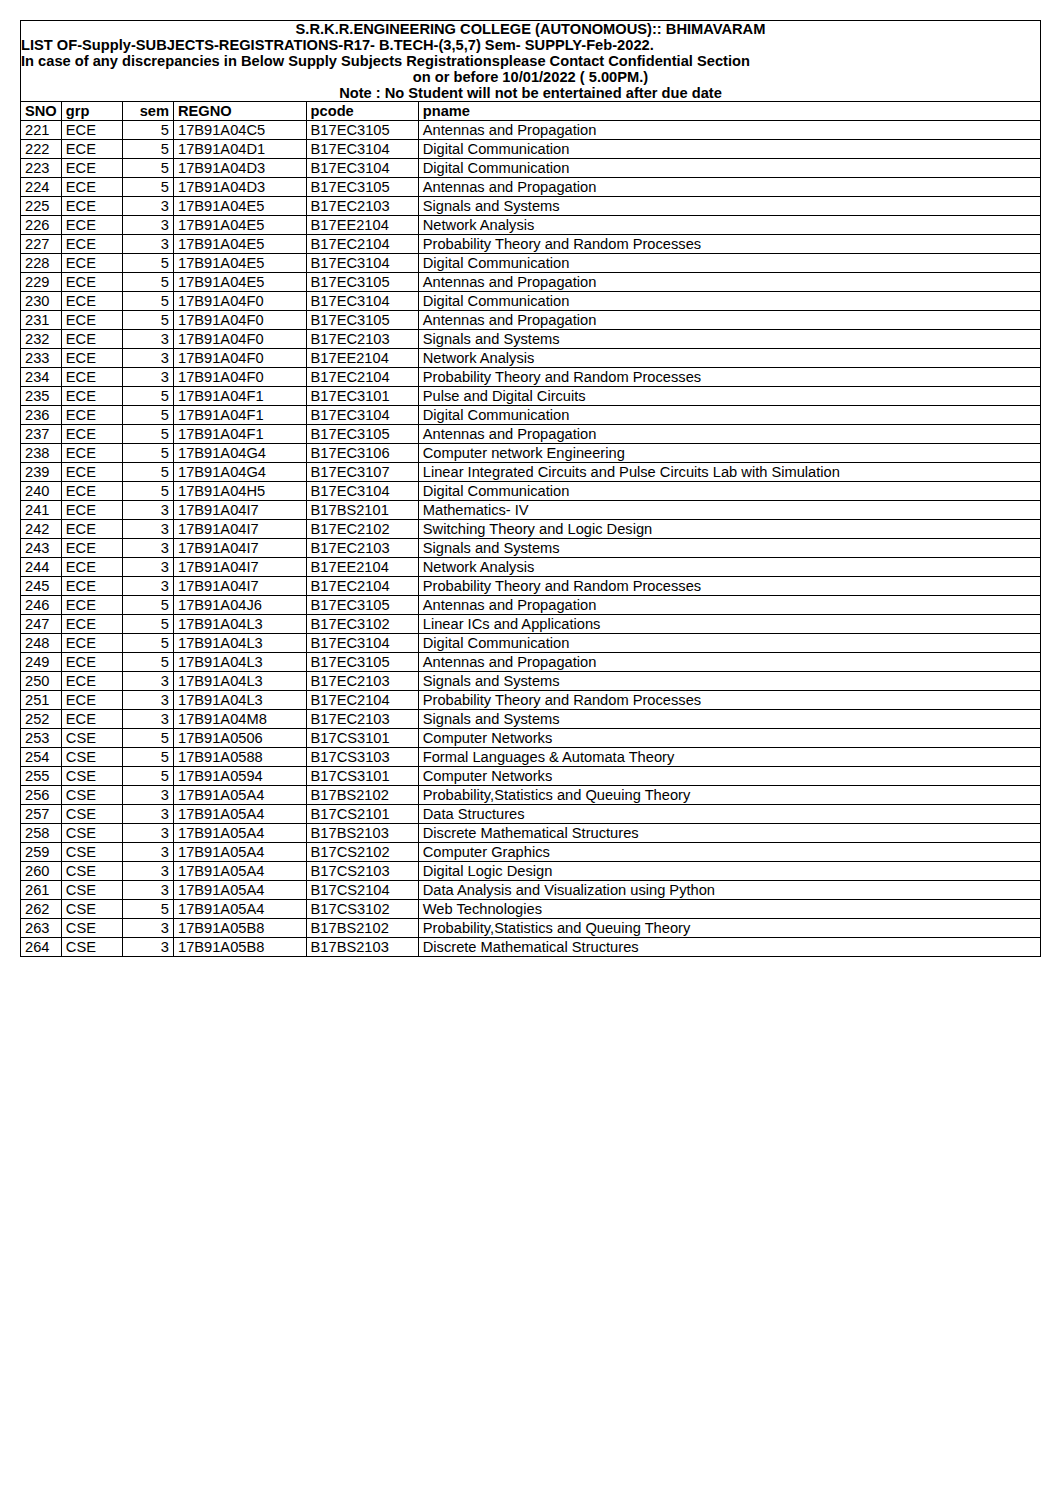| S.R.K.R.ENGINEERING COLLEGE (AUTONOMOUS):: BHIMAVARAM |
| LIST OF-Supply-SUBJECTS-REGISTRATIONS-R17- B.TECH-(3,5,7) Sem- SUPPLY-Feb-2022. |
| In case of any discrepancies in Below Supply Subjects Registrationsplease Contact Confidential Section |
| on or before 10/01/2022 ( 5.00PM.) |
| Note : No Student will not be entertained after due date |
| SNO | grp | sem | REGNO | pcode | pname |
| 221 | ECE | 5 | 17B91A04C5 | B17EC3105 | Antennas and Propagation |
| 222 | ECE | 5 | 17B91A04D1 | B17EC3104 | Digital Communication |
| 223 | ECE | 5 | 17B91A04D3 | B17EC3104 | Digital Communication |
| 224 | ECE | 5 | 17B91A04D3 | B17EC3105 | Antennas and Propagation |
| 225 | ECE | 3 | 17B91A04E5 | B17EC2103 | Signals and Systems |
| 226 | ECE | 3 | 17B91A04E5 | B17EE2104 | Network Analysis |
| 227 | ECE | 3 | 17B91A04E5 | B17EC2104 | Probability Theory and Random Processes |
| 228 | ECE | 5 | 17B91A04E5 | B17EC3104 | Digital Communication |
| 229 | ECE | 5 | 17B91A04E5 | B17EC3105 | Antennas and Propagation |
| 230 | ECE | 5 | 17B91A04F0 | B17EC3104 | Digital Communication |
| 231 | ECE | 5 | 17B91A04F0 | B17EC3105 | Antennas and Propagation |
| 232 | ECE | 3 | 17B91A04F0 | B17EC2103 | Signals and Systems |
| 233 | ECE | 3 | 17B91A04F0 | B17EE2104 | Network Analysis |
| 234 | ECE | 3 | 17B91A04F0 | B17EC2104 | Probability Theory and Random Processes |
| 235 | ECE | 5 | 17B91A04F1 | B17EC3101 | Pulse and Digital Circuits |
| 236 | ECE | 5 | 17B91A04F1 | B17EC3104 | Digital Communication |
| 237 | ECE | 5 | 17B91A04F1 | B17EC3105 | Antennas and Propagation |
| 238 | ECE | 5 | 17B91A04G4 | B17EC3106 | Computer network Engineering |
| 239 | ECE | 5 | 17B91A04G4 | B17EC3107 | Linear Integrated Circuits and Pulse Circuits Lab with Simulation |
| 240 | ECE | 5 | 17B91A04H5 | B17EC3104 | Digital Communication |
| 241 | ECE | 3 | 17B91A04I7 | B17BS2101 | Mathematics- IV |
| 242 | ECE | 3 | 17B91A04I7 | B17EC2102 | Switching Theory and Logic Design |
| 243 | ECE | 3 | 17B91A04I7 | B17EC2103 | Signals and Systems |
| 244 | ECE | 3 | 17B91A04I7 | B17EE2104 | Network Analysis |
| 245 | ECE | 3 | 17B91A04I7 | B17EC2104 | Probability Theory and Random Processes |
| 246 | ECE | 5 | 17B91A04J6 | B17EC3105 | Antennas and Propagation |
| 247 | ECE | 5 | 17B91A04L3 | B17EC3102 | Linear ICs and Applications |
| 248 | ECE | 5 | 17B91A04L3 | B17EC3104 | Digital Communication |
| 249 | ECE | 5 | 17B91A04L3 | B17EC3105 | Antennas and Propagation |
| 250 | ECE | 3 | 17B91A04L3 | B17EC2103 | Signals and Systems |
| 251 | ECE | 3 | 17B91A04L3 | B17EC2104 | Probability Theory and Random Processes |
| 252 | ECE | 3 | 17B91A04M8 | B17EC2103 | Signals and Systems |
| 253 | CSE | 5 | 17B91A0506 | B17CS3101 | Computer Networks |
| 254 | CSE | 5 | 17B91A0588 | B17CS3103 | Formal Languages & Automata Theory |
| 255 | CSE | 5 | 17B91A0594 | B17CS3101 | Computer Networks |
| 256 | CSE | 3 | 17B91A05A4 | B17BS2102 | Probability,Statistics and Queuing Theory |
| 257 | CSE | 3 | 17B91A05A4 | B17CS2101 | Data Structures |
| 258 | CSE | 3 | 17B91A05A4 | B17BS2103 | Discrete Mathematical Structures |
| 259 | CSE | 3 | 17B91A05A4 | B17CS2102 | Computer Graphics |
| 260 | CSE | 3 | 17B91A05A4 | B17CS2103 | Digital Logic Design |
| 261 | CSE | 3 | 17B91A05A4 | B17CS2104 | Data Analysis and Visualization using Python |
| 262 | CSE | 5 | 17B91A05A4 | B17CS3102 | Web Technologies |
| 263 | CSE | 3 | 17B91A05B8 | B17BS2102 | Probability,Statistics and Queuing Theory |
| 264 | CSE | 3 | 17B91A05B8 | B17BS2103 | Discrete Mathematical Structures |